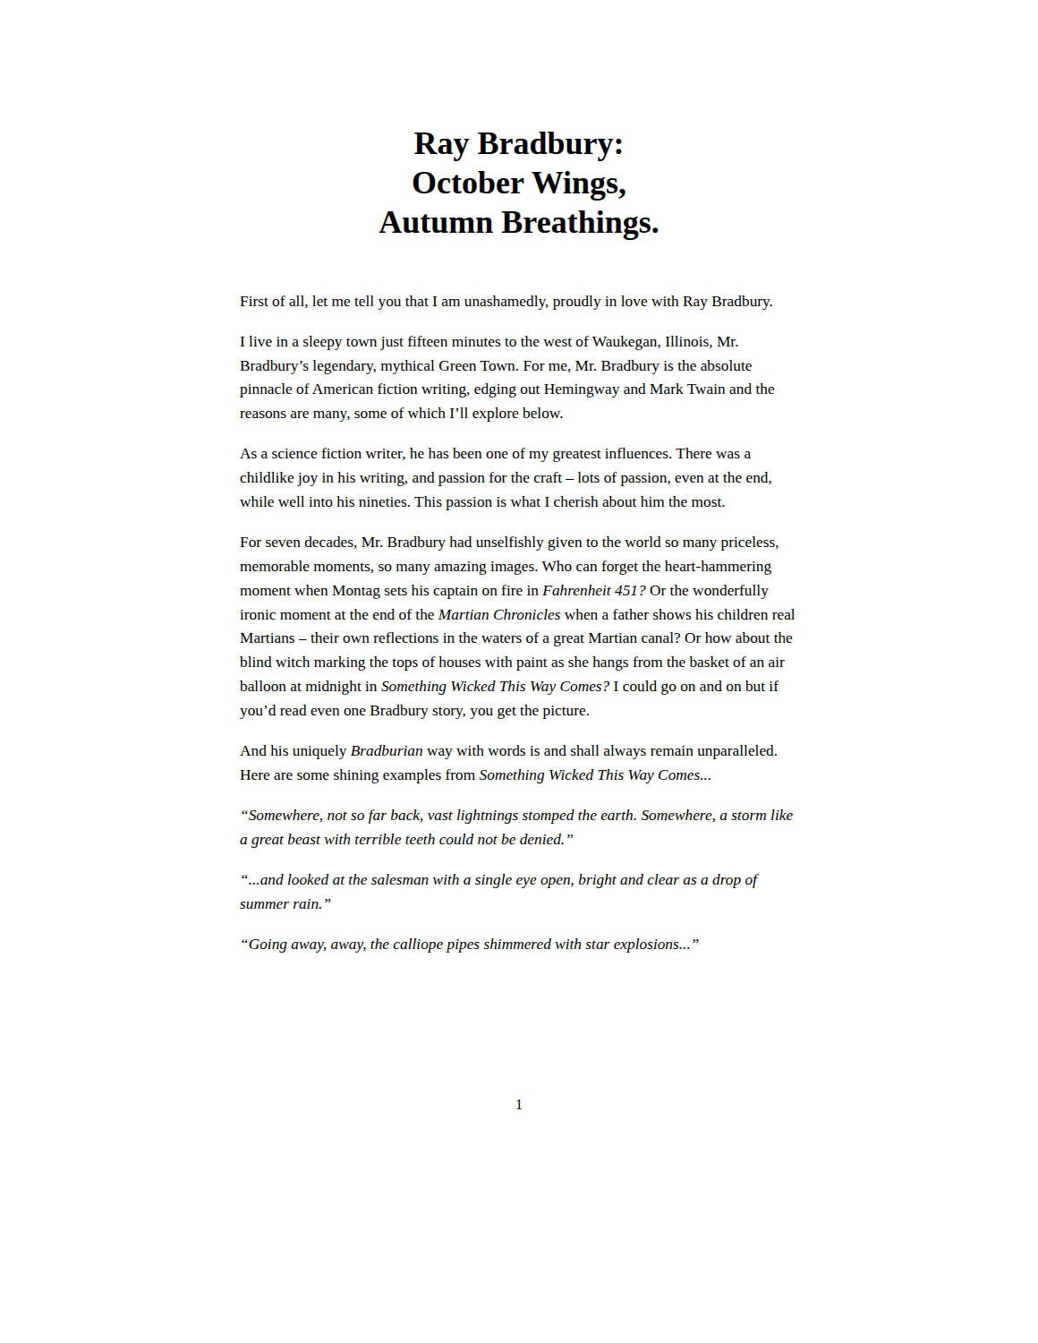Ray Bradbury:
October Wings,
Autumn Breathings.
First of all, let me tell you that I am unashamedly, proudly in love with Ray Bradbury.
I live in a sleepy town just fifteen minutes to the west of Waukegan, Illinois, Mr. Bradbury’s legendary, mythical Green Town. For me, Mr. Bradbury is the absolute pinnacle of American fiction writing, edging out Hemingway and Mark Twain and the reasons are many, some of which I’ll explore below.
As a science fiction writer, he has been one of my greatest influences. There was a childlike joy in his writing, and passion for the craft – lots of passion, even at the end, while well into his nineties. This passion is what I cherish about him the most.
For seven decades, Mr. Bradbury had unselfishly given to the world so many priceless, memorable moments, so many amazing images. Who can forget the heart-hammering moment when Montag sets his captain on fire in Fahrenheit 451? Or the wonderfully ironic moment at the end of the Martian Chronicles when a father shows his children real Martians – their own reflections in the waters of a great Martian canal? Or how about the blind witch marking the tops of houses with paint as she hangs from the basket of an air balloon at midnight in Something Wicked This Way Comes? I could go on and on but if you’d read even one Bradbury story, you get the picture.
And his uniquely Bradburian way with words is and shall always remain unparalleled. Here are some shining examples from Something Wicked This Way Comes...
“Somewhere, not so far back, vast lightnings stomped the earth. Somewhere, a storm like a great beast with terrible teeth could not be denied.”
“...and looked at the salesman with a single eye open, bright and clear as a drop of summer rain.”
“Going away, away, the calliope pipes shimmered with star explosions...”
1